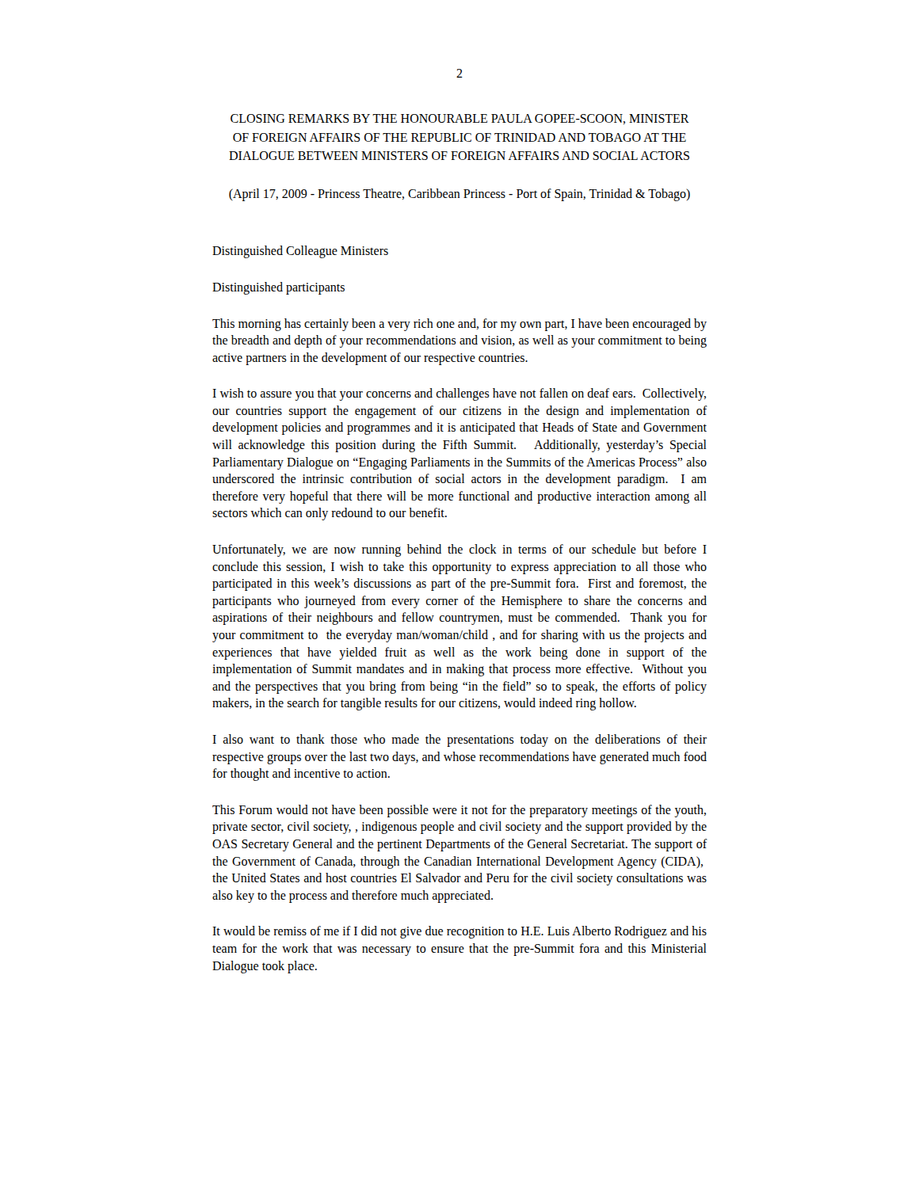2
Closing Remarks by the Honourable Paula Gopee-Scoon, Minister of Foreign Affairs of the Republic of Trinidad and Tobago at the Dialogue between Ministers of Foreign Affairs and Social Actors
(April 17, 2009 - Princess Theatre, Caribbean Princess - Port of Spain, Trinidad & Tobago)
Distinguished Colleague Ministers
Distinguished participants
This morning has certainly been a very rich one and, for my own part, I have been encouraged by the breadth and depth of your recommendations and vision, as well as your commitment to being active partners in the development of our respective countries.
I wish to assure you that your concerns and challenges have not fallen on deaf ears. Collectively, our countries support the engagement of our citizens in the design and implementation of development policies and programmes and it is anticipated that Heads of State and Government will acknowledge this position during the Fifth Summit. Additionally, yesterday’s Special Parliamentary Dialogue on “Engaging Parliaments in the Summits of the Americas Process” also underscored the intrinsic contribution of social actors in the development paradigm. I am therefore very hopeful that there will be more functional and productive interaction among all sectors which can only redound to our benefit.
Unfortunately, we are now running behind the clock in terms of our schedule but before I conclude this session, I wish to take this opportunity to express appreciation to all those who participated in this week’s discussions as part of the pre-Summit fora. First and foremost, the participants who journeyed from every corner of the Hemisphere to share the concerns and aspirations of their neighbours and fellow countrymen, must be commended. Thank you for your commitment to the everyday man/woman/child , and for sharing with us the projects and experiences that have yielded fruit as well as the work being done in support of the implementation of Summit mandates and in making that process more effective. Without you and the perspectives that you bring from being “in the field” so to speak, the efforts of policy makers, in the search for tangible results for our citizens, would indeed ring hollow.
I also want to thank those who made the presentations today on the deliberations of their respective groups over the last two days, and whose recommendations have generated much food for thought and incentive to action.
This Forum would not have been possible were it not for the preparatory meetings of the youth, private sector, civil society, , indigenous people and civil society and the support provided by the OAS Secretary General and the pertinent Departments of the General Secretariat. The support of the Government of Canada, through the Canadian International Development Agency (CIDA), the United States and host countries El Salvador and Peru for the civil society consultations was also key to the process and therefore much appreciated.
It would be remiss of me if I did not give due recognition to H.E. Luis Alberto Rodriguez and his team for the work that was necessary to ensure that the pre-Summit fora and this Ministerial Dialogue took place.